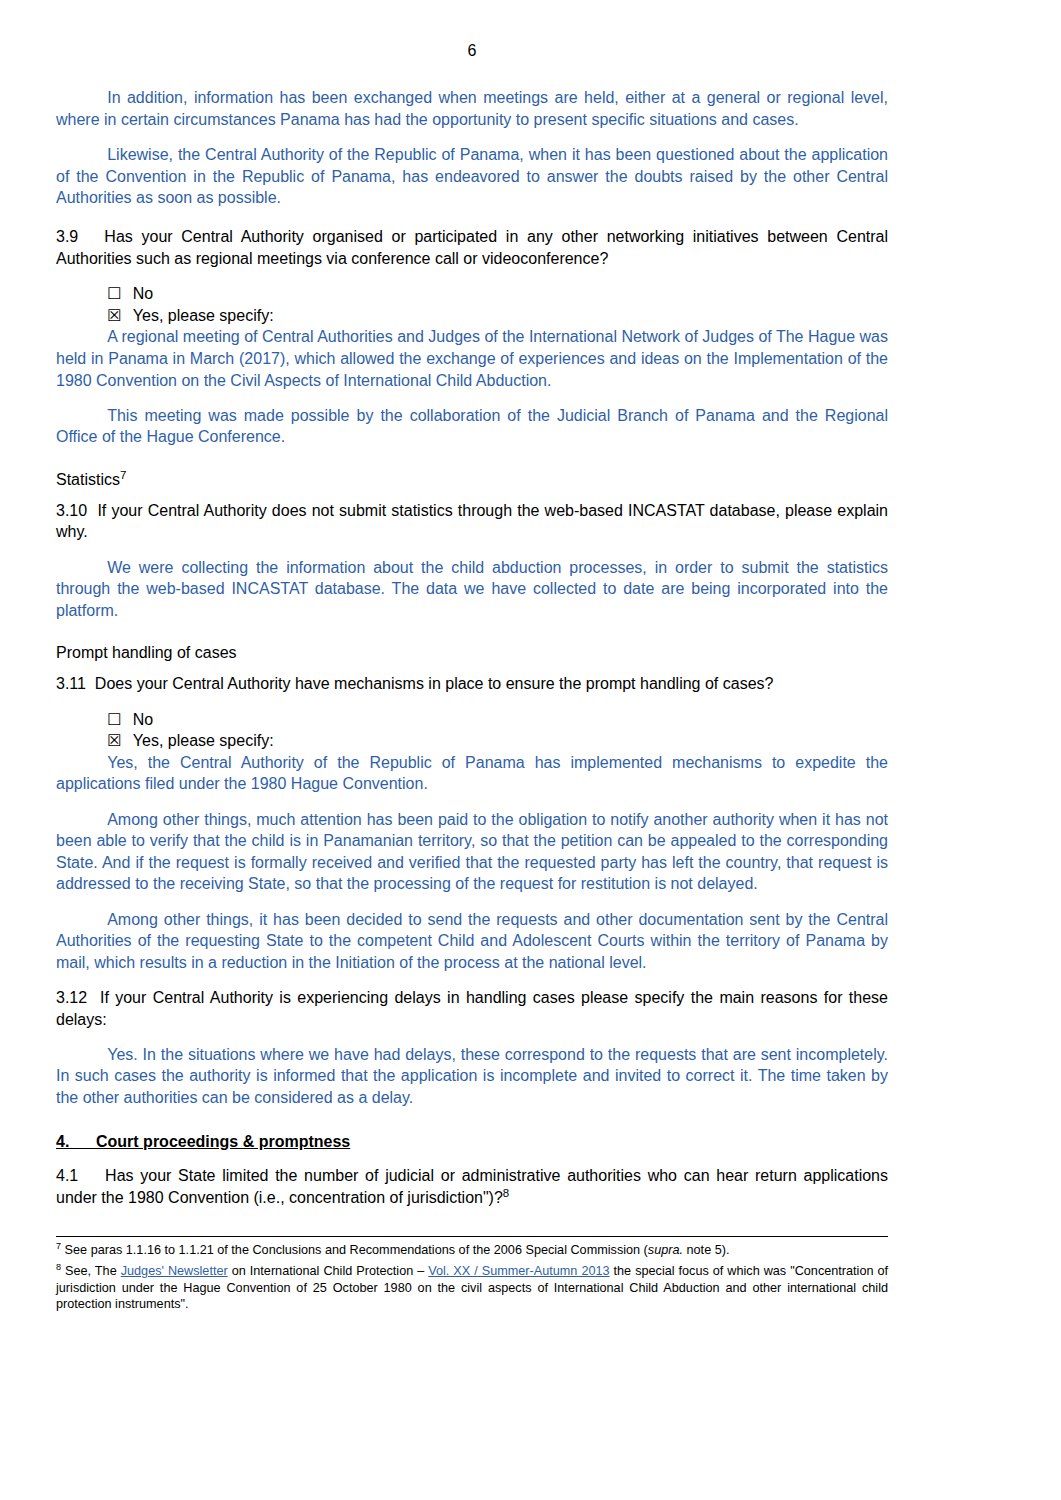6
In addition, information has been exchanged when meetings are held, either at a general or regional level, where in certain circumstances Panama has had the opportunity to present specific situations and cases.
Likewise, the Central Authority of the Republic of Panama, when it has been questioned about the application of the Convention in the Republic of Panama, has endeavored to answer the doubts raised by the other Central Authorities as soon as possible.
3.9 Has your Central Authority organised or participated in any other networking initiatives between Central Authorities such as regional meetings via conference call or videoconference?
☐No
☒Yes, please specify:
A regional meeting of Central Authorities and Judges of the International Network of Judges of The Hague was held in Panama in March (2017), which allowed the exchange of experiences and ideas on the Implementation of the 1980 Convention on the Civil Aspects of International Child Abduction.
This meeting was made possible by the collaboration of the Judicial Branch of Panama and the Regional Office of the Hague Conference.
Statistics7
3.10 If your Central Authority does not submit statistics through the web-based INCASTAT database, please explain why.
We were collecting the information about the child abduction processes, in order to submit the statistics through the web-based INCASTAT database. The data we have collected to date are being incorporated into the platform.
Prompt handling of cases
3.11 Does your Central Authority have mechanisms in place to ensure the prompt handling of cases?
☐No
☒Yes, please specify:
Yes, the Central Authority of the Republic of Panama has implemented mechanisms to expedite the applications filed under the 1980 Hague Convention.
Among other things, much attention has been paid to the obligation to notify another authority when it has not been able to verify that the child is in Panamanian territory, so that the petition can be appealed to the corresponding State. And if the request is formally received and verified that the requested party has left the country, that request is addressed to the receiving State, so that the processing of the request for restitution is not delayed.
Among other things, it has been decided to send the requests and other documentation sent by the Central Authorities of the requesting State to the competent Child and Adolescent Courts within the territory of Panama by mail, which results in a reduction in the Initiation of the process at the national level.
3.12 If your Central Authority is experiencing delays in handling cases please specify the main reasons for these delays:
Yes. In the situations where we have had delays, these correspond to the requests that are sent incompletely. In such cases the authority is informed that the application is incomplete and invited to correct it. The time taken by the other authorities can be considered as a delay.
4. Court proceedings & promptness
4.1 Has your State limited the number of judicial or administrative authorities who can hear return applications under the 1980 Convention (i.e., concentration of jurisdiction")?8
7 See paras 1.1.16 to 1.1.21 of the Conclusions and Recommendations of the 2006 Special Commission (supra. note 5).
8 See, The Judges' Newsletter on International Child Protection – Vol. XX / Summer-Autumn 2013 the special focus of which was "Concentration of jurisdiction under the Hague Convention of 25 October 1980 on the civil aspects of International Child Abduction and other international child protection instruments".